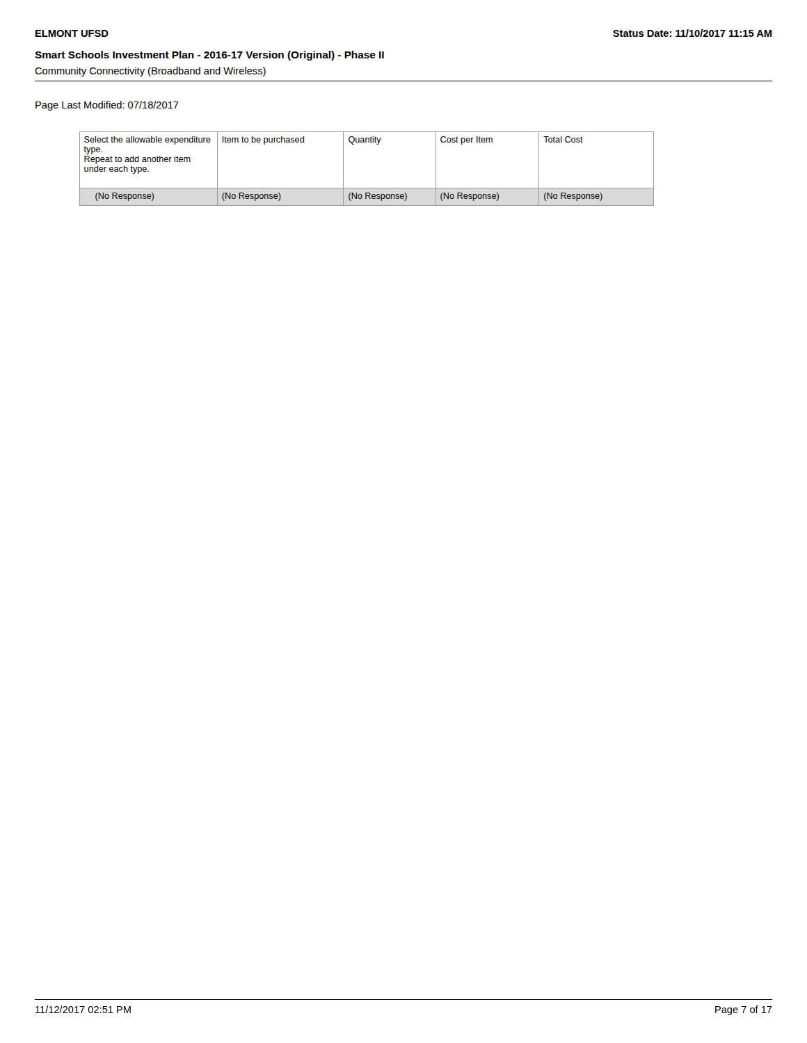ELMONT UFSD
Status Date: 11/10/2017 11:15 AM
Smart Schools Investment Plan - 2016-17 Version (Original) - Phase II
Community Connectivity (Broadband and Wireless)
Page Last Modified: 07/18/2017
| Select the allowable expenditure type. Repeat to add another item under each type. | Item to be purchased | Quantity | Cost per Item | Total Cost |
| --- | --- | --- | --- | --- |
| (No Response) | (No Response) | (No Response) | (No Response) | (No Response) |
11/12/2017 02:51 PM
Page 7 of 17